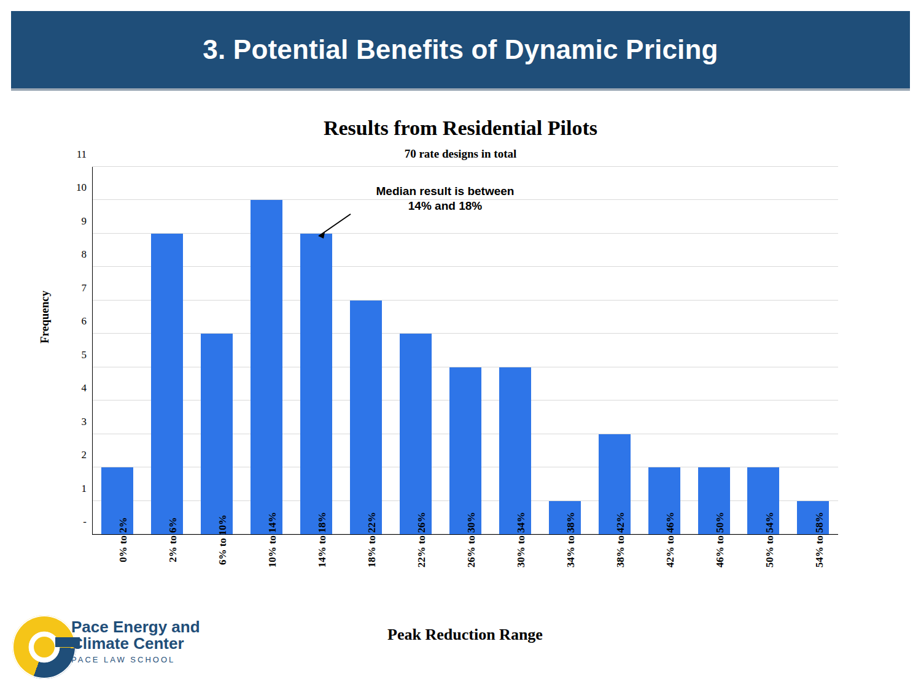3. Potential Benefits of Dynamic Pricing
Results from Residential Pilots
70 rate designs in total
Frequency
-
1
2
3
4
5
6
7
8
9
10
11
Median result is between
14% and 18%
0% to 2%
2% to 6%
6% to 10%
10% to 14%
14% to 18%
18% to 22%
22% to 26%
26% to 30%
30% to 34%
34% to 38%
38% to 42%
42% to 46%
46% to 50%
50% to 54%
54% to 58%
Peak Reduction Range
Pace Energy and
Climate Center
PACE LAW SCHOOL